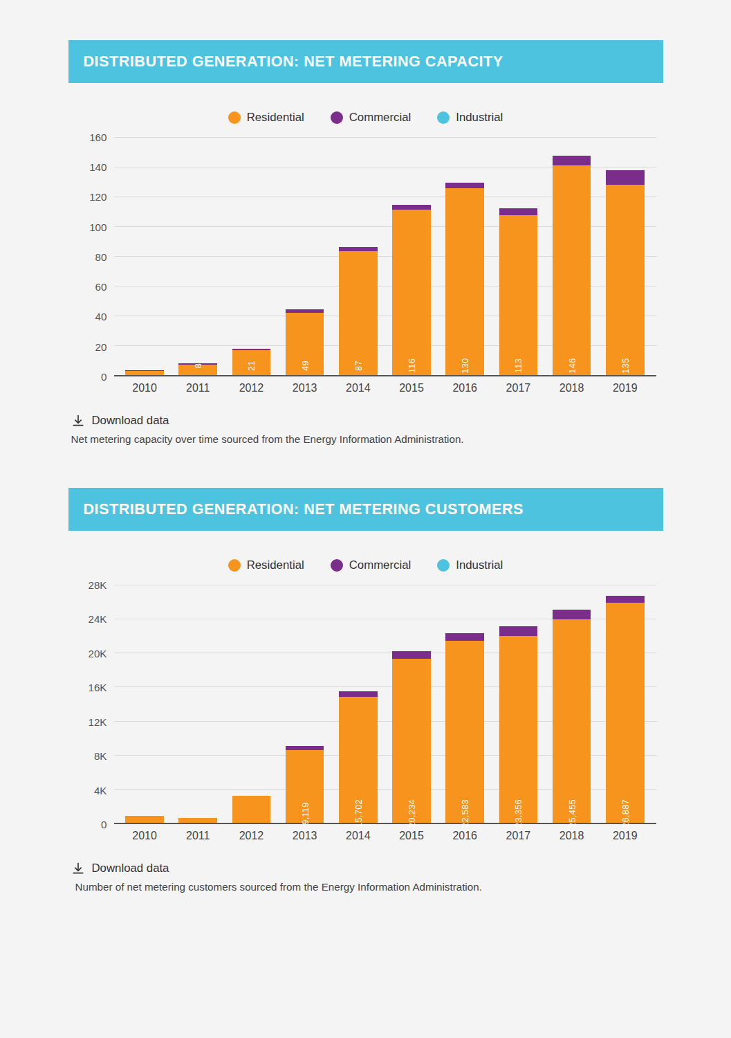Distributed Generation: Net Metering Capacity
Residential
Commercial
Industrial
160
140
120
100
80
60
40
20
0
8
21
49
87
116
130
113
146
135
20102011201220132014 20152016201720182019
Download data
Net metering capacity over time sourced from the Energy Information Administration.
Distributed Generation: Net Metering Customers
Residential
Commercial
Industrial
28K
24K
20K
16K
12K
8K
4K
0
9,119
15,702
20,234
22,583
23,356
25,455
26,887
20102011201220132014 20152016201720182019
Download data
Number of net metering customers sourced from the Energy Information Administration.